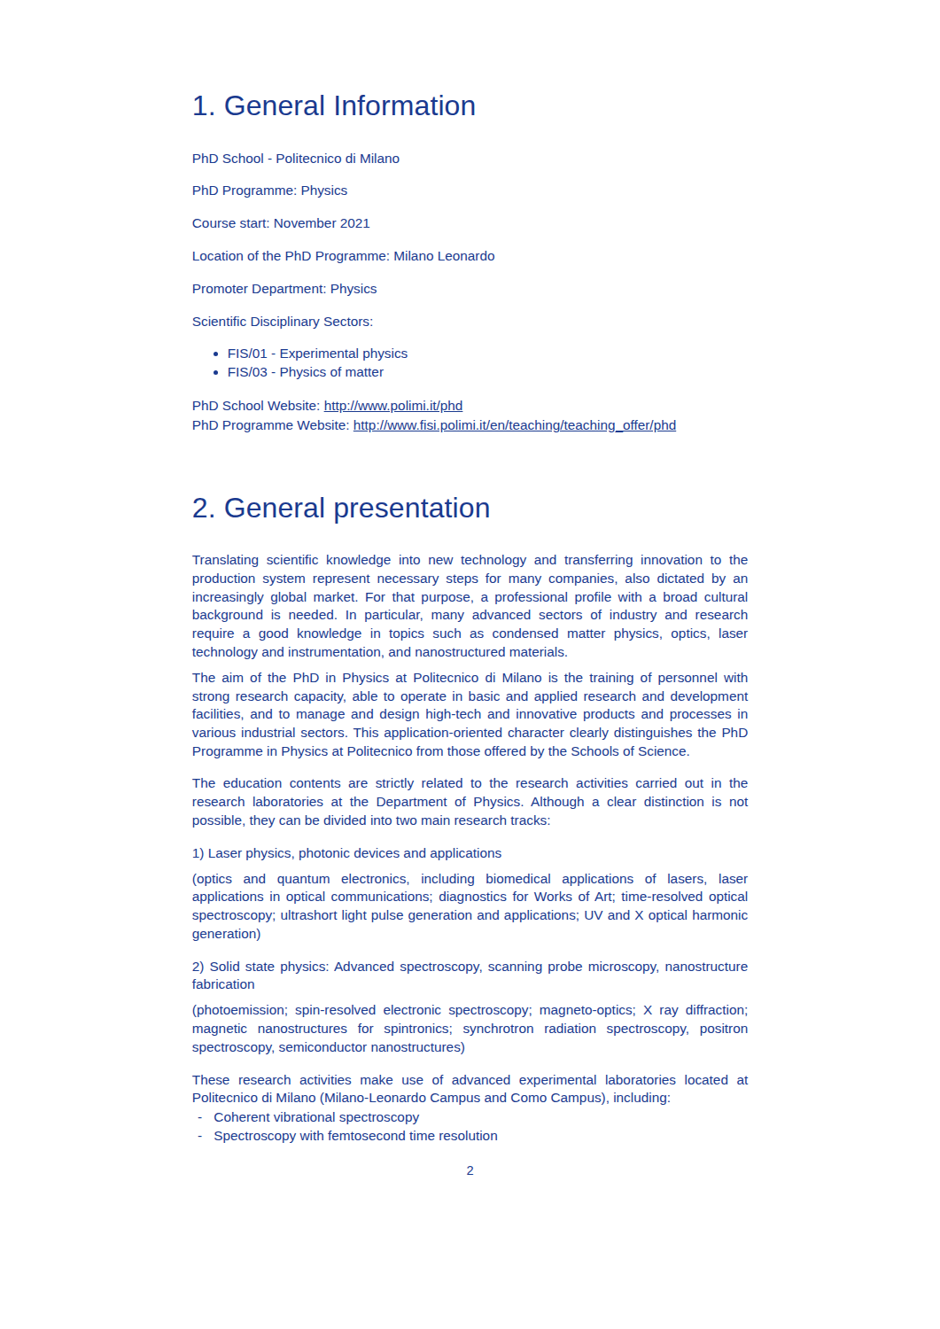1. General Information
PhD School - Politecnico di Milano
PhD Programme: Physics
Course start: November 2021
Location of the PhD Programme: Milano Leonardo
Promoter Department: Physics
Scientific Disciplinary Sectors:
FIS/01 - Experimental physics
FIS/03 - Physics of matter
PhD School Website: http://www.polimi.it/phd
PhD Programme Website: http://www.fisi.polimi.it/en/teaching/teaching_offer/phd
2. General presentation
Translating scientific knowledge into new technology and transferring innovation to the production system represent necessary steps for many companies, also dictated by an increasingly global market. For that purpose, a professional profile with a broad cultural background is needed. In particular, many advanced sectors of industry and research require a good knowledge in topics such as condensed matter physics, optics, laser technology and instrumentation, and nanostructured materials.
The aim of the PhD in Physics at Politecnico di Milano is the training of personnel with strong research capacity, able to operate in basic and applied research and development facilities, and to manage and design high-tech and innovative products and processes in various industrial sectors. This application-oriented character clearly distinguishes the PhD Programme in Physics at Politecnico from those offered by the Schools of Science.
The education contents are strictly related to the research activities carried out in the research laboratories at the Department of Physics. Although a clear distinction is not possible, they can be divided into two main research tracks:
1) Laser physics, photonic devices and applications
(optics and quantum electronics, including biomedical applications of lasers, laser applications in optical communications; diagnostics for Works of Art; time-resolved optical spectroscopy; ultrashort light pulse generation and applications; UV and X optical harmonic generation)
2) Solid state physics: Advanced spectroscopy, scanning probe microscopy, nanostructure fabrication
(photoemission; spin-resolved electronic spectroscopy; magneto-optics; X ray diffraction; magnetic nanostructures for spintronics; synchrotron radiation spectroscopy, positron spectroscopy, semiconductor nanostructures)
These research activities make use of advanced experimental laboratories located at Politecnico di Milano (Milano-Leonardo Campus and Como Campus), including:
Coherent vibrational spectroscopy
Spectroscopy with femtosecond time resolution
2